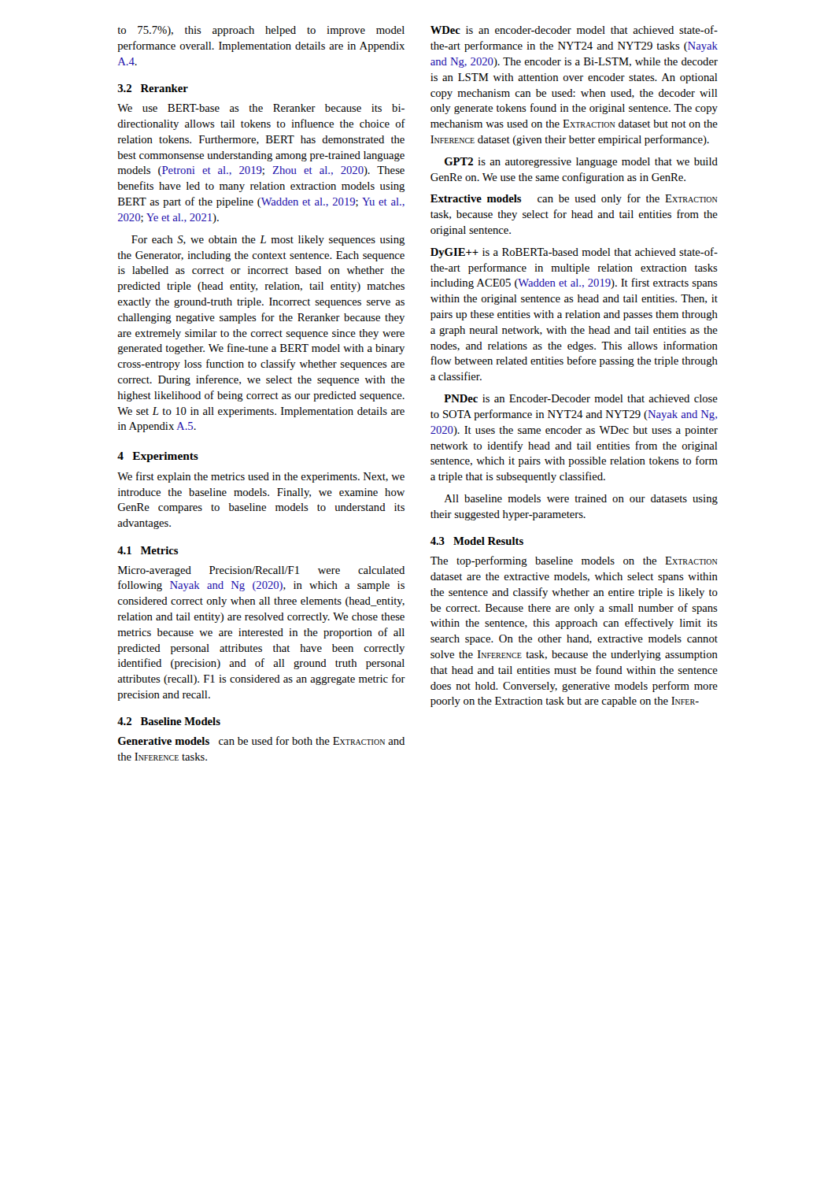to 75.7%), this approach helped to improve model performance overall. Implementation details are in Appendix A.4.
3.2 Reranker
We use BERT-base as the Reranker because its bi-directionality allows tail tokens to influence the choice of relation tokens. Furthermore, BERT has demonstrated the best commonsense understanding among pre-trained language models (Petroni et al., 2019; Zhou et al., 2020). These benefits have led to many relation extraction models using BERT as part of the pipeline (Wadden et al., 2019; Yu et al., 2020; Ye et al., 2021).
For each S, we obtain the L most likely sequences using the Generator, including the context sentence. Each sequence is labelled as correct or incorrect based on whether the predicted triple (head entity, relation, tail entity) matches exactly the ground-truth triple. Incorrect sequences serve as challenging negative samples for the Reranker because they are extremely similar to the correct sequence since they were generated together. We fine-tune a BERT model with a binary cross-entropy loss function to classify whether sequences are correct. During inference, we select the sequence with the highest likelihood of being correct as our predicted sequence. We set L to 10 in all experiments. Implementation details are in Appendix A.5.
4 Experiments
We first explain the metrics used in the experiments. Next, we introduce the baseline models. Finally, we examine how GenRe compares to baseline models to understand its advantages.
4.1 Metrics
Micro-averaged Precision/Recall/F1 were calculated following Nayak and Ng (2020), in which a sample is considered correct only when all three elements (head_entity, relation and tail entity) are resolved correctly. We chose these metrics because we are interested in the proportion of all predicted personal attributes that have been correctly identified (precision) and of all ground truth personal attributes (recall). F1 is considered as an aggregate metric for precision and recall.
4.2 Baseline Models
Generative models can be used for both the Extraction and the Inference tasks.
WDec is an encoder-decoder model that achieved state-of-the-art performance in the NYT24 and NYT29 tasks (Nayak and Ng, 2020). The encoder is a Bi-LSTM, while the decoder is an LSTM with attention over encoder states. An optional copy mechanism can be used: when used, the decoder will only generate tokens found in the original sentence. The copy mechanism was used on the Extraction dataset but not on the Inference dataset (given their better empirical performance).
GPT2 is an autoregressive language model that we build GenRe on. We use the same configuration as in GenRe.
Extractive models can be used only for the Extraction task, because they select for head and tail entities from the original sentence.
DyGIE++ is a RoBERTa-based model that achieved state-of-the-art performance in multiple relation extraction tasks including ACE05 (Wadden et al., 2019). It first extracts spans within the original sentence as head and tail entities. Then, it pairs up these entities with a relation and passes them through a graph neural network, with the head and tail entities as the nodes, and relations as the edges. This allows information flow between related entities before passing the triple through a classifier.
PNDec is an Encoder-Decoder model that achieved close to SOTA performance in NYT24 and NYT29 (Nayak and Ng, 2020). It uses the same encoder as WDec but uses a pointer network to identify head and tail entities from the original sentence, which it pairs with possible relation tokens to form a triple that is subsequently classified.
All baseline models were trained on our datasets using their suggested hyper-parameters.
4.3 Model Results
The top-performing baseline models on the Extraction dataset are the extractive models, which select spans within the sentence and classify whether an entire triple is likely to be correct. Because there are only a small number of spans within the sentence, this approach can effectively limit its search space. On the other hand, extractive models cannot solve the Inference task, because the underlying assumption that head and tail entities must be found within the sentence does not hold. Conversely, generative models perform more poorly on the Extraction task but are capable on the Infer-